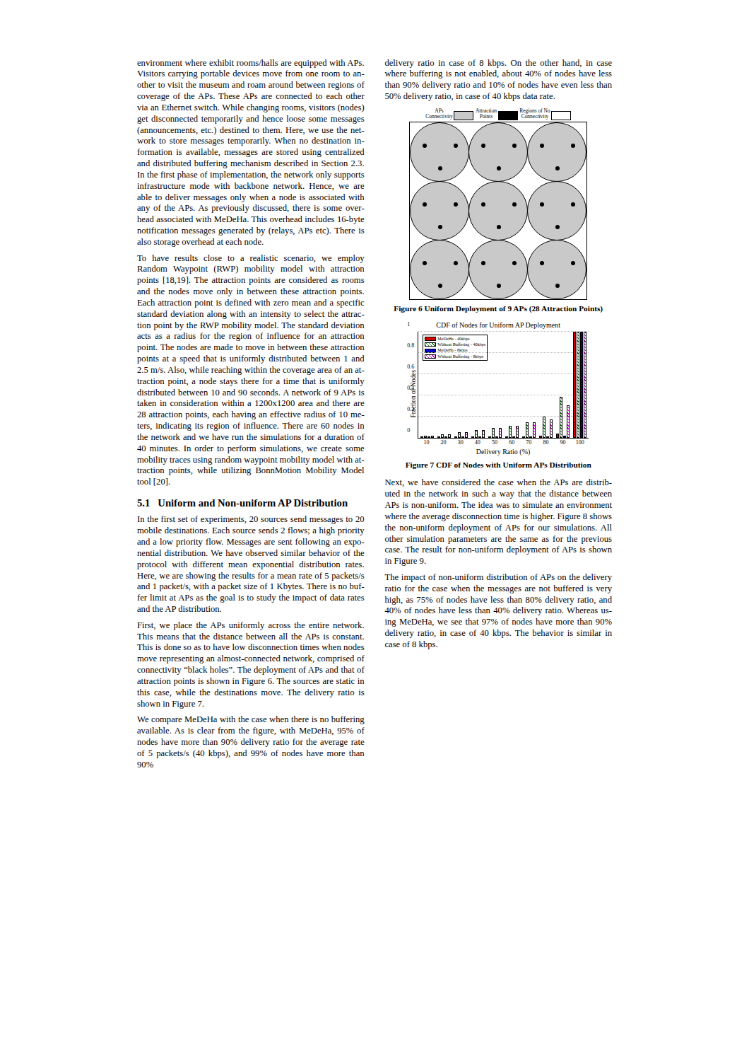environment where exhibit rooms/halls are equipped with APs. Visitors carrying portable devices move from one room to another to visit the museum and roam around between regions of coverage of the APs. These APs are connected to each other via an Ethernet switch. While changing rooms, visitors (nodes) get disconnected temporarily and hence loose some messages (announcements, etc.) destined to them. Here, we use the network to store messages temporarily. When no destination information is available, messages are stored using centralized and distributed buffering mechanism described in Section 2.3. In the first phase of implementation, the network only supports infrastructure mode with backbone network. Hence, we are able to deliver messages only when a node is associated with any of the APs. As previously discussed, there is some overhead associated with MeDeHa. This overhead includes 16-byte notification messages generated by (relays, APs etc). There is also storage overhead at each node.
To have results close to a realistic scenario, we employ Random Waypoint (RWP) mobility model with attraction points [18,19]. The attraction points are considered as rooms and the nodes move only in between these attraction points. Each attraction point is defined with zero mean and a specific standard deviation along with an intensity to select the attraction point by the RWP mobility model. The standard deviation acts as a radius for the region of influence for an attraction point. The nodes are made to move in between these attraction points at a speed that is uniformly distributed between 1 and 2.5 m/s. Also, while reaching within the coverage area of an attraction point, a node stays there for a time that is uniformly distributed between 10 and 90 seconds. A network of 9 APs is taken in consideration within a 1200x1200 area and there are 28 attraction points, each having an effective radius of 10 meters, indicating its region of influence. There are 60 nodes in the network and we have run the simulations for a duration of 40 minutes. In order to perform simulations, we create some mobility traces using random waypoint mobility model with attraction points, while utilizing BonnMotion Mobility Model tool [20].
5.1 Uniform and Non-uniform AP Distribution
In the first set of experiments, 20 sources send messages to 20 mobile destinations. Each source sends 2 flows; a high priority and a low priority flow. Messages are sent following an exponential distribution. We have observed similar behavior of the protocol with different mean exponential distribution rates. Here, we are showing the results for a mean rate of 5 packets/s and 1 packet/s, with a packet size of 1 Kbytes. There is no buffer limit at APs as the goal is to study the impact of data rates and the AP distribution.
First, we place the APs uniformly across the entire network. This means that the distance between all the APs is constant. This is done so as to have low disconnection times when nodes move representing an almost-connected network, comprised of connectivity “black holes”. The deployment of APs and that of attraction points is shown in Figure 6. The sources are static in this case, while the destinations move. The delivery ratio is shown in Figure 7.
We compare MeDeHa with the case when there is no buffering available. As is clear from the figure, with MeDeHa, 95% of nodes have more than 90% delivery ratio for the average rate of 5 packets/s (40 kbps), and 99% of nodes have more than 90%
delivery ratio in case of 8 kbps. On the other hand, in case where buffering is not enabled, about 40% of nodes have less than 90% delivery ratio and 10% of nodes have even less than 50% delivery ratio, in case of 40 kbps data rate.
APs
Connectivity
Attraction
Points
Regions of No
Connectivity
Figure 6 Uniform Deployment of 9 APs (28 Attraction Points)
CDF of Nodes for Uniform AP Deployment
Fraction of Nodes
MeDeHa - 40kbps
Without Buffering - 40kbps
MeDeHa - 8kbps
Without Buffering - 8kbps
1
0.8
0.6
0.4
0.2
0
102030405060708090100
Delivery Ratio (%)
Figure 7 CDF of Nodes with Uniform APs Distribution
Next, we have considered the case when the APs are distributed in the network in such a way that the distance between APs is non-uniform. The idea was to simulate an environment where the average disconnection time is higher. Figure 8 shows the non-uniform deployment of APs for our simulations. All other simulation parameters are the same as for the previous case. The result for non-uniform deployment of APs is shown in Figure 9.
The impact of non-uniform distribution of APs on the delivery ratio for the case when the messages are not buffered is very high, as 75% of nodes have less than 80% delivery ratio, and 40% of nodes have less than 40% delivery ratio. Whereas using MeDeHa, we see that 97% of nodes have more than 90% delivery ratio, in case of 40 kbps. The behavior is similar in case of 8 kbps.